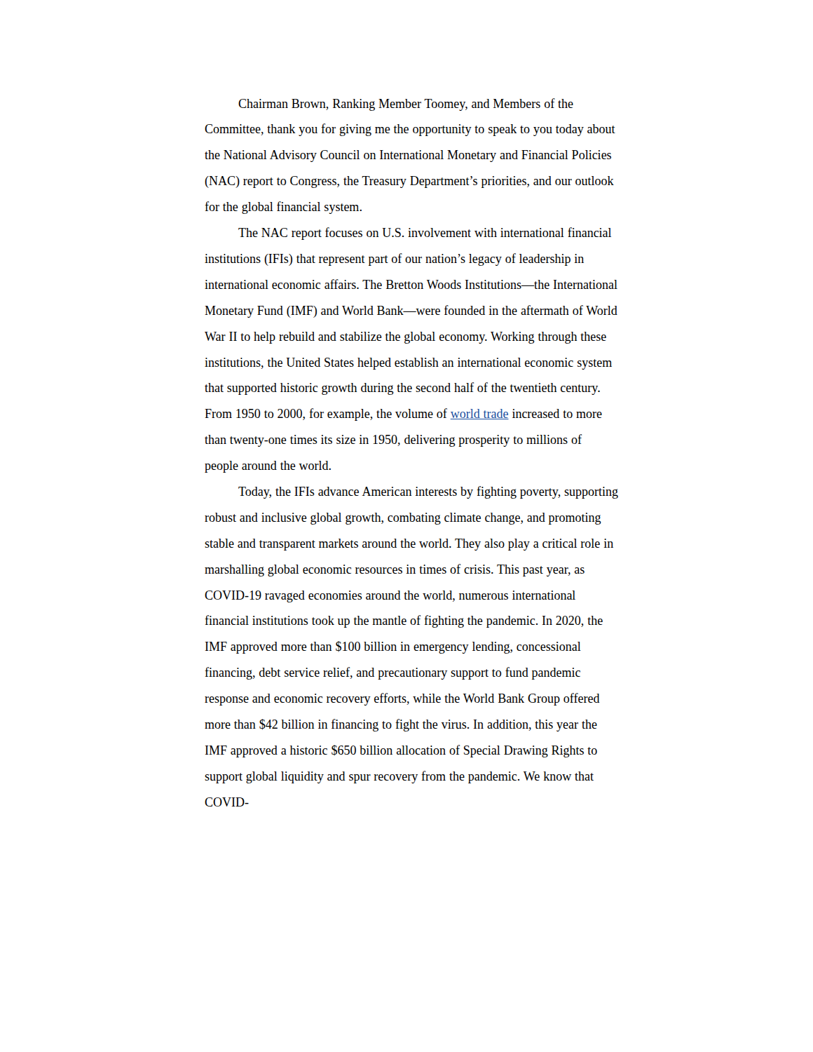Chairman Brown, Ranking Member Toomey, and Members of the Committee, thank you for giving me the opportunity to speak to you today about the National Advisory Council on International Monetary and Financial Policies (NAC) report to Congress, the Treasury Department’s priorities, and our outlook for the global financial system.
The NAC report focuses on U.S. involvement with international financial institutions (IFIs) that represent part of our nation’s legacy of leadership in international economic affairs. The Bretton Woods Institutions—the International Monetary Fund (IMF) and World Bank—were founded in the aftermath of World War II to help rebuild and stabilize the global economy. Working through these institutions, the United States helped establish an international economic system that supported historic growth during the second half of the twentieth century. From 1950 to 2000, for example, the volume of world trade increased to more than twenty-one times its size in 1950, delivering prosperity to millions of people around the world.
Today, the IFIs advance American interests by fighting poverty, supporting robust and inclusive global growth, combating climate change, and promoting stable and transparent markets around the world. They also play a critical role in marshalling global economic resources in times of crisis. This past year, as COVID-19 ravaged economies around the world, numerous international financial institutions took up the mantle of fighting the pandemic. In 2020, the IMF approved more than $100 billion in emergency lending, concessional financing, debt service relief, and precautionary support to fund pandemic response and economic recovery efforts, while the World Bank Group offered more than $42 billion in financing to fight the virus. In addition, this year the IMF approved a historic $650 billion allocation of Special Drawing Rights to support global liquidity and spur recovery from the pandemic. We know that COVID-